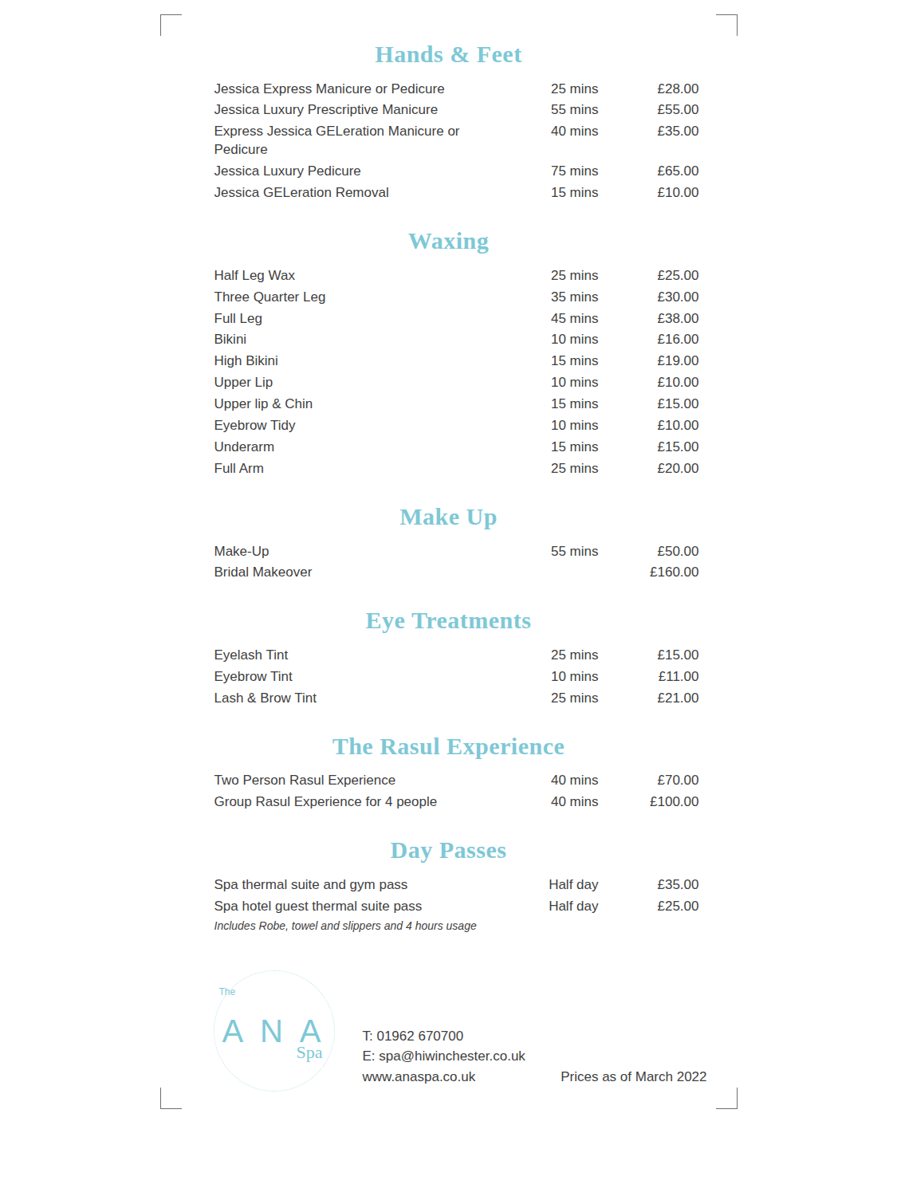Hands & Feet
| Jessica Express Manicure or Pedicure | 25 mins | £28.00 |
| Jessica Luxury Prescriptive Manicure | 55 mins | £55.00 |
| Express Jessica GELeration Manicure or Pedicure | 40 mins | £35.00 |
| Jessica Luxury Pedicure | 75 mins | £65.00 |
| Jessica GELeration Removal | 15 mins | £10.00 |
Waxing
| Half Leg Wax | 25 mins | £25.00 |
| Three Quarter Leg | 35 mins | £30.00 |
| Full Leg | 45 mins | £38.00 |
| Bikini | 10 mins | £16.00 |
| High Bikini | 15 mins | £19.00 |
| Upper Lip | 10 mins | £10.00 |
| Upper lip & Chin | 15 mins | £15.00 |
| Eyebrow Tidy | 10 mins | £10.00 |
| Underarm | 15 mins | £15.00 |
| Full Arm | 25 mins | £20.00 |
Make Up
| Make-Up | 55 mins | £50.00 |
| Bridal Makeover | | £160.00 |
Eye Treatments
| Eyelash Tint | 25 mins | £15.00 |
| Eyebrow Tint | 10 mins | £11.00 |
| Lash & Brow Tint | 25 mins | £21.00 |
The Rasul Experience
| Two Person Rasul Experience | 40 mins | £70.00 |
| Group Rasul Experience for 4 people | 40 mins | £100.00 |
Day Passes
| Spa thermal suite and gym pass | Half day | £35.00 |
| Spa hotel guest thermal suite pass | Half day | £25.00 |
Includes Robe, towel and slippers and 4 hours usage
The A N A Spa
T: 01962 670700
E: spa@hiwinchester.co.uk
www.anaspa.co.uk
Prices as of March 2022